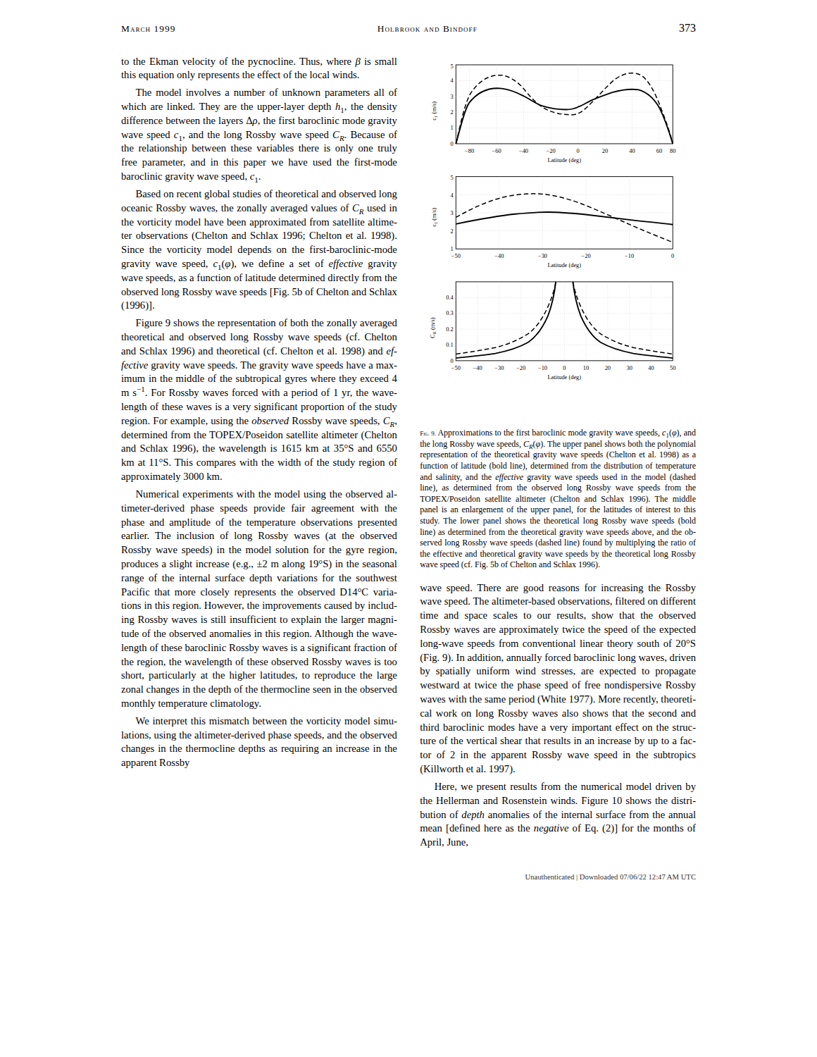March 1999 Holbrook and Bindoff 373
to the Ekman velocity of the pycnocline. Thus, where β is small this equation only represents the effect of the local winds.
The model involves a number of unknown parameters all of which are linked. They are the upper-layer depth h1, the density difference between the layers Δρ, the first baroclinic mode gravity wave speed c1, and the long Rossby wave speed CR. Because of the relationship between these variables there is only one truly free parameter, and in this paper we have used the first-mode baroclinic gravity wave speed, c1.
Based on recent global studies of theoretical and observed long oceanic Rossby waves, the zonally averaged values of CR used in the vorticity model have been approximated from satellite altimeter observations (Chelton and Schlax 1996; Chelton et al. 1998). Since the vorticity model depends on the first-baroclinic-mode gravity wave speed, c1(φ), we define a set of effective gravity wave speeds, as a function of latitude determined directly from the observed long Rossby wave speeds [Fig. 5b of Chelton and Schlax (1996)].
Figure 9 shows the representation of both the zonally averaged theoretical and observed long Rossby wave speeds (cf. Chelton and Schlax 1996) and theoretical (cf. Chelton et al. 1998) and effective gravity wave speeds. The gravity wave speeds have a maximum in the middle of the subtropical gyres where they exceed 4 m s−1. For Rossby waves forced with a period of 1 yr, the wavelength of these waves is a very significant proportion of the study region. For example, using the observed Rossby wave speeds, CR, determined from the TOPEX/Poseidon satellite altimeter (Chelton and Schlax 1996), the wavelength is 1615 km at 35°S and 6550 km at 11°S. This compares with the width of the study region of approximately 3000 km.
Numerical experiments with the model using the observed altimeter-derived phase speeds provide fair agreement with the phase and amplitude of the temperature observations presented earlier. The inclusion of long Rossby waves (at the observed Rossby wave speeds) in the model solution for the gyre region, produces a slight increase (e.g., ±2 m along 19°S) in the seasonal range of the internal surface depth variations for the southwest Pacific that more closely represents the observed D14°C variations in this region. However, the improvements caused by including Rossby waves is still insufficient to explain the larger magnitude of the observed anomalies in this region. Although the wavelength of these baroclinic Rossby waves is a significant fraction of the region, the wavelength of these observed Rossby waves is too short, particularly at the higher latitudes, to reproduce the large zonal changes in the depth of the thermocline seen in the observed monthly temperature climatology.
We interpret this mismatch between the vorticity model simulations, using the altimeter-derived phase speeds, and the observed changes in the thermocline depths as requiring an increase in the apparent Rossby
0 1 2 3 4 5 −80 −60 −40 −20 0 20 40 60 80 Latitude (deg) c1 (m/s) 1 2 3 4 5 −50 −40 −30 −20 −10 0 Latitude (deg) c1 (m/s) 0 0.1 0.2 0.3 0.4 −50 −40 −30 −20 −10 0 10 20 30 40 50 Latitude (deg) CR (m/s)
Fig. 9. Approximations to the first baroclinic mode gravity wave speeds, c1(φ), and the long Rossby wave speeds, CR(φ). The upper panel shows both the polynomial representation of the theoretical gravity wave speeds (Chelton et al. 1998) as a function of latitude (bold line), determined from the distribution of temperature and salinity, and the effective gravity wave speeds used in the model (dashed line), as determined from the observed long Rossby wave speeds from the TOPEX/Poseidon satellite altimeter (Chelton and Schlax 1996). The middle panel is an enlargement of the upper panel, for the latitudes of interest to this study. The lower panel shows the theoretical long Rossby wave speeds (bold line) as determined from the theoretical gravity wave speeds above, and the observed long Rossby wave speeds (dashed line) found by multiplying the ratio of the effective and theoretical gravity wave speeds by the theoretical long Rossby wave speed (cf. Fig. 5b of Chelton and Schlax 1996).
wave speed. There are good reasons for increasing the Rossby wave speed. The altimeter-based observations, filtered on different time and space scales to our results, show that the observed Rossby waves are approximately twice the speed of the expected long-wave speeds from conventional linear theory south of 20°S (Fig. 9). In addition, annually forced baroclinic long waves, driven by spatially uniform wind stresses, are expected to propagate westward at twice the phase speed of free nondispersive Rossby waves with the same period (White 1977). More recently, theoretical work on long Rossby waves also shows that the second and third baroclinic modes have a very important effect on the structure of the vertical shear that results in an increase by up to a factor of 2 in the apparent Rossby wave speed in the subtropics (Killworth et al. 1997).
Here, we present results from the numerical model driven by the Hellerman and Rosenstein winds. Figure 10 shows the distribution of depth anomalies of the internal surface from the annual mean [defined here as the negative of Eq. (2)] for the months of April, June,
Unauthenticated | Downloaded 07/06/22 12:47 AM UTC